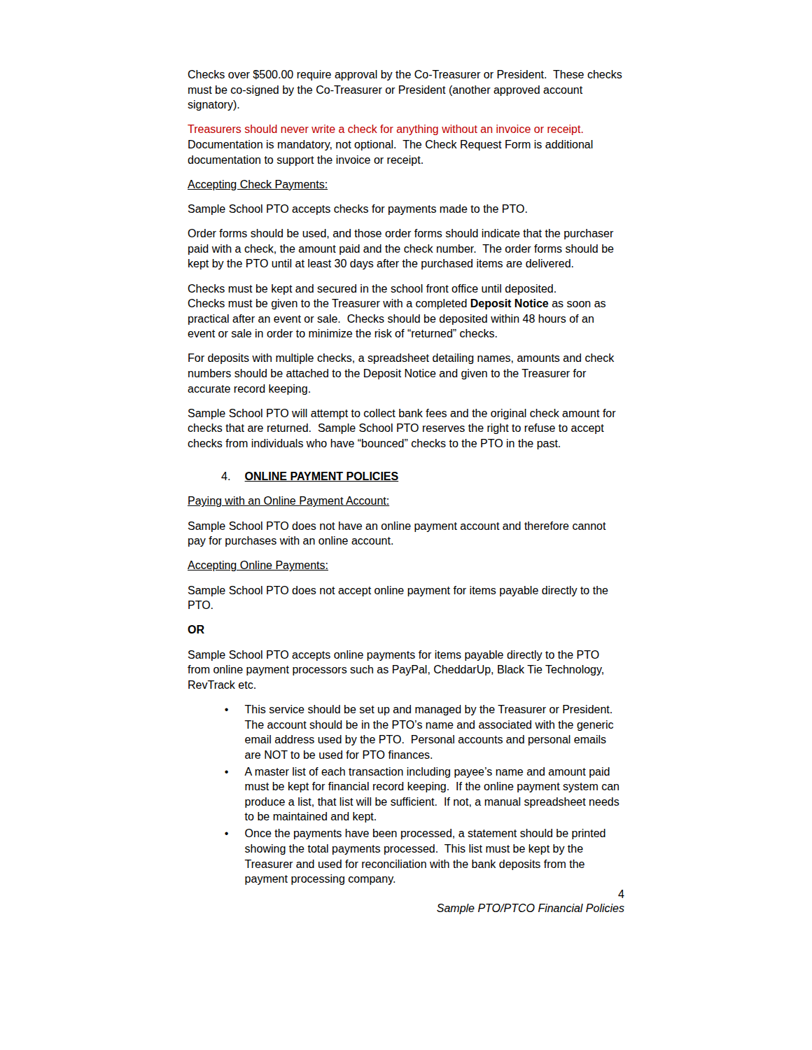Checks over $500.00 require approval by the Co-Treasurer or President. These checks must be co-signed by the Co-Treasurer or President (another approved account signatory).
Treasurers should never write a check for anything without an invoice or receipt. Documentation is mandatory, not optional. The Check Request Form is additional documentation to support the invoice or receipt.
Accepting Check Payments:
Sample School PTO accepts checks for payments made to the PTO.
Order forms should be used, and those order forms should indicate that the purchaser paid with a check, the amount paid and the check number. The order forms should be kept by the PTO until at least 30 days after the purchased items are delivered.
Checks must be kept and secured in the school front office until deposited.
Checks must be given to the Treasurer with a completed Deposit Notice as soon as practical after an event or sale. Checks should be deposited within 48 hours of an event or sale in order to minimize the risk of “returned” checks.
For deposits with multiple checks, a spreadsheet detailing names, amounts and check numbers should be attached to the Deposit Notice and given to the Treasurer for accurate record keeping.
Sample School PTO will attempt to collect bank fees and the original check amount for checks that are returned. Sample School PTO reserves the right to refuse to accept checks from individuals who have “bounced” checks to the PTO in the past.
4. ONLINE PAYMENT POLICIES
Paying with an Online Payment Account:
Sample School PTO does not have an online payment account and therefore cannot pay for purchases with an online account.
Accepting Online Payments:
Sample School PTO does not accept online payment for items payable directly to the PTO.
OR
Sample School PTO accepts online payments for items payable directly to the PTO from online payment processors such as PayPal, CheddarUp, Black Tie Technology, RevTrack etc.
This service should be set up and managed by the Treasurer or President. The account should be in the PTO’s name and associated with the generic email address used by the PTO. Personal accounts and personal emails are NOT to be used for PTO finances.
A master list of each transaction including payee’s name and amount paid must be kept for financial record keeping. If the online payment system can produce a list, that list will be sufficient. If not, a manual spreadsheet needs to be maintained and kept.
Once the payments have been processed, a statement should be printed showing the total payments processed. This list must be kept by the Treasurer and used for reconciliation with the bank deposits from the payment processing company.
4 Sample PTO/PTCO Financial Policies